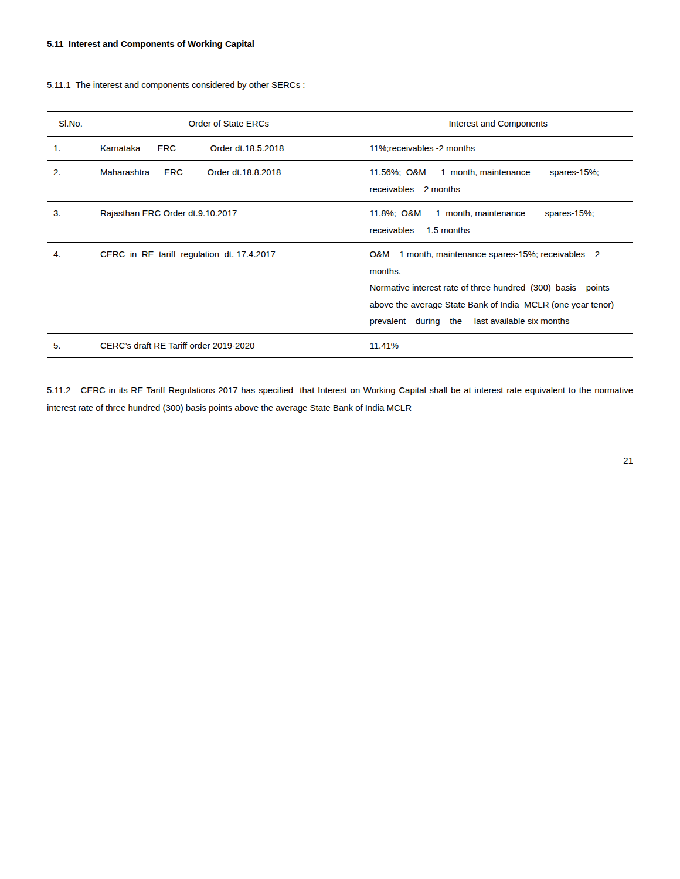5.11 Interest and Components of Working Capital
5.11.1 The interest and components considered by other SERCs :
| Sl.No. | Order of State ERCs | Interest and Components |
| --- | --- | --- |
| 1. | Karnataka ERC – Order dt.18.5.2018 | 11%;receivables -2 months |
| 2. | Maharashtra ERC Order dt.18.8.2018 | 11.56%; O&M – 1 month, maintenance spares-15%; receivables – 2 months |
| 3. | Rajasthan ERC Order dt.9.10.2017 | 11.8%; O&M – 1 month, maintenance spares-15%; receivables – 1.5 months |
| 4. | CERC in RE tariff regulation dt. 17.4.2017 | O&M – 1 month, maintenance spares-15%; receivables – 2 months. Normative interest rate of three hundred (300) basis points above the average State Bank of India MCLR (one year tenor) prevalent during the last available six months |
| 5. | CERC’s draft RE Tariff order 2019-2020 | 11.41% |
5.11.2 CERC in its RE Tariff Regulations 2017 has specified that Interest on Working Capital shall be at interest rate equivalent to the normative interest rate of three hundred (300) basis points above the average State Bank of India MCLR
21